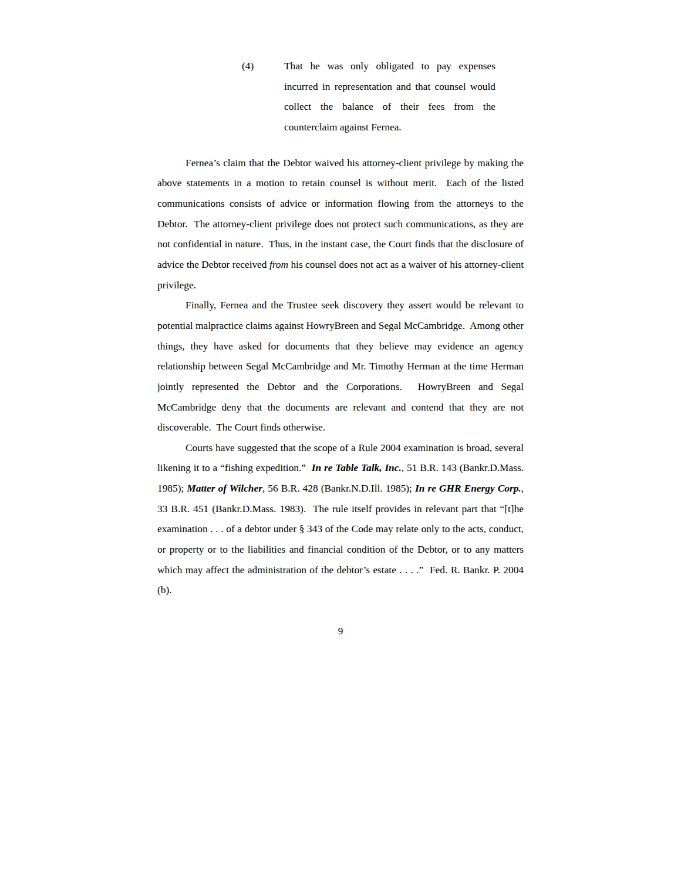(4) That he was only obligated to pay expenses incurred in representation and that counsel would collect the balance of their fees from the counterclaim against Fernea.
Fernea’s claim that the Debtor waived his attorney-client privilege by making the above statements in a motion to retain counsel is without merit. Each of the listed communications consists of advice or information flowing from the attorneys to the Debtor. The attorney-client privilege does not protect such communications, as they are not confidential in nature. Thus, in the instant case, the Court finds that the disclosure of advice the Debtor received from his counsel does not act as a waiver of his attorney-client privilege.
Finally, Fernea and the Trustee seek discovery they assert would be relevant to potential malpractice claims against HowryBreen and Segal McCambridge. Among other things, they have asked for documents that they believe may evidence an agency relationship between Segal McCambridge and Mr. Timothy Herman at the time Herman jointly represented the Debtor and the Corporations. HowryBreen and Segal McCambridge deny that the documents are relevant and contend that they are not discoverable. The Court finds otherwise.
Courts have suggested that the scope of a Rule 2004 examination is broad, several likening it to a “fishing expedition.” In re Table Talk, Inc., 51 B.R. 143 (Bankr.D.Mass. 1985); Matter of Wilcher, 56 B.R. 428 (Bankr.N.D.Ill. 1985); In re GHR Energy Corp., 33 B.R. 451 (Bankr.D.Mass. 1983). The rule itself provides in relevant part that “[t]he examination . . . of a debtor under § 343 of the Code may relate only to the acts, conduct, or property or to the liabilities and financial condition of the Debtor, or to any matters which may affect the administration of the debtor’s estate . . . .” Fed. R. Bankr. P. 2004 (b).
9